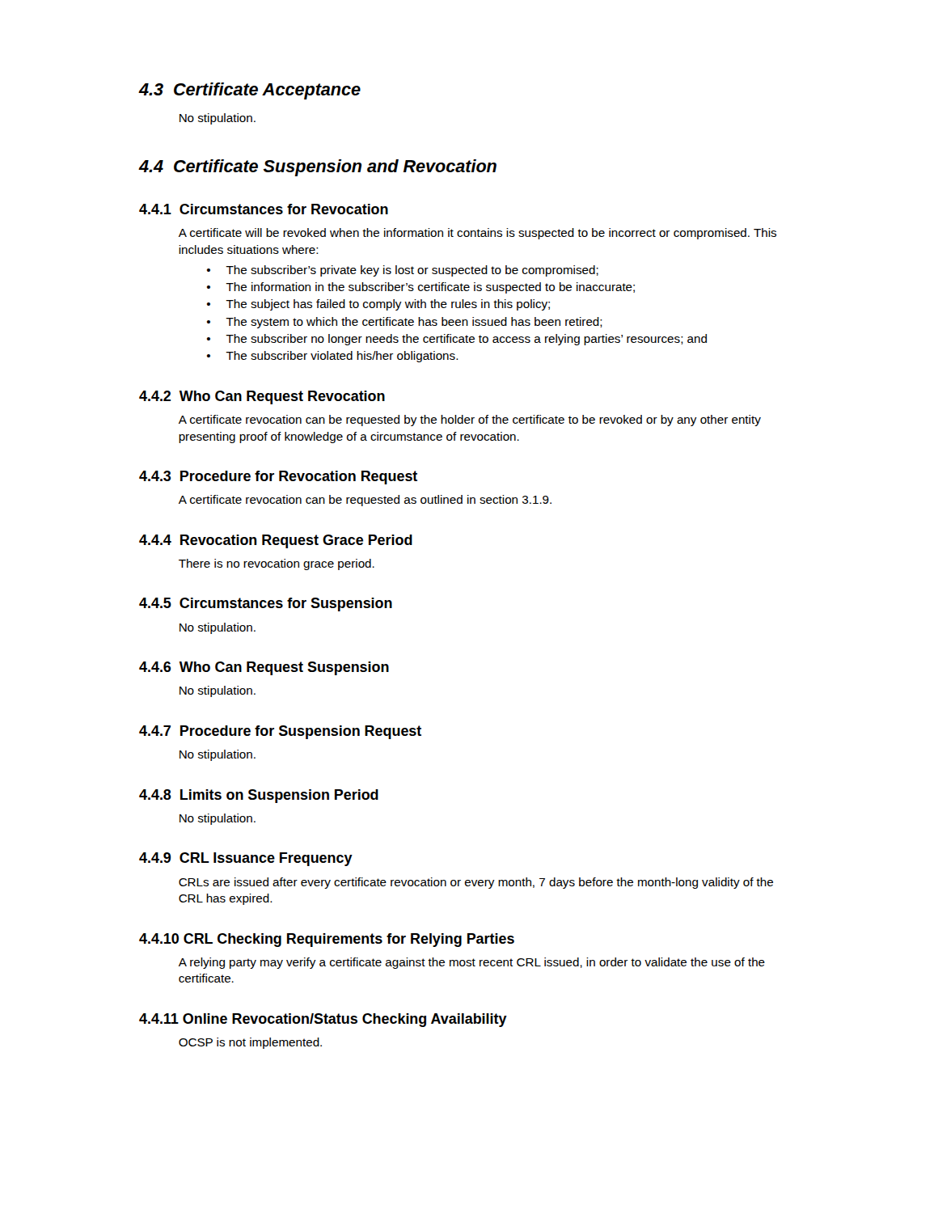4.3 Certificate Acceptance
No stipulation.
4.4 Certificate Suspension and Revocation
4.4.1 Circumstances for Revocation
A certificate will be revoked when the information it contains is suspected to be incorrect or compromised. This includes situations where:
The subscriber’s private key is lost or suspected to be compromised;
The information in the subscriber’s certificate is suspected to be inaccurate;
The subject has failed to comply with the rules in this policy;
The system to which the certificate has been issued has been retired;
The subscriber no longer needs the certificate to access a relying parties’ resources; and
The subscriber violated his/her obligations.
4.4.2 Who Can Request Revocation
A certificate revocation can be requested by the holder of the certificate to be revoked or by any other entity presenting proof of knowledge of a circumstance of revocation.
4.4.3 Procedure for Revocation Request
A certificate revocation can be requested as outlined in section 3.1.9.
4.4.4 Revocation Request Grace Period
There is no revocation grace period.
4.4.5 Circumstances for Suspension
No stipulation.
4.4.6 Who Can Request Suspension
No stipulation.
4.4.7 Procedure for Suspension Request
No stipulation.
4.4.8 Limits on Suspension Period
No stipulation.
4.4.9 CRL Issuance Frequency
CRLs are issued after every certificate revocation or every month, 7 days before the month-long validity of the CRL has expired.
4.4.10 CRL Checking Requirements for Relying Parties
A relying party may verify a certificate against the most recent CRL issued, in order to validate the use of the certificate.
4.4.11 Online Revocation/Status Checking Availability
OCSP is not implemented.